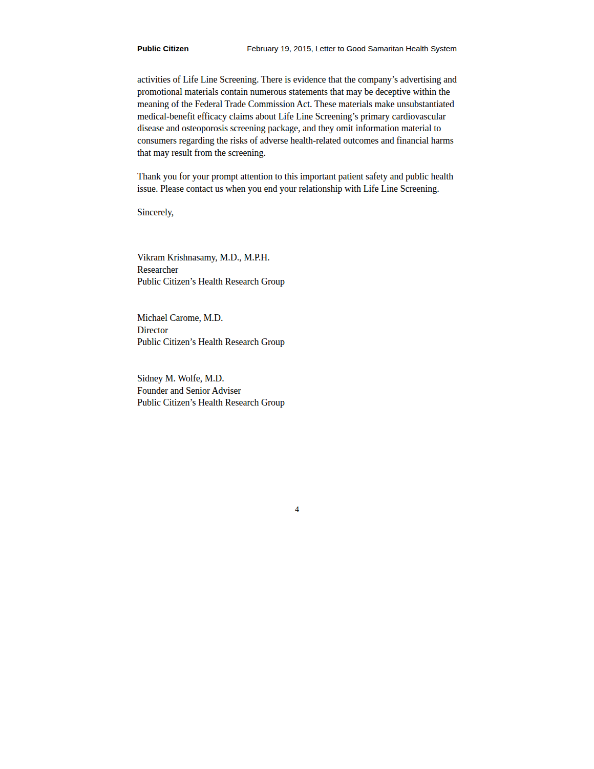Public Citizen February 19, 2015, Letter to Good Samaritan Health System
activities of Life Line Screening. There is evidence that the company’s advertising and promotional materials contain numerous statements that may be deceptive within the meaning of the Federal Trade Commission Act. These materials make unsubstantiated medical-benefit efficacy claims about Life Line Screening’s primary cardiovascular disease and osteoporosis screening package, and they omit information material to consumers regarding the risks of adverse health-related outcomes and financial harms that may result from the screening.
Thank you for your prompt attention to this important patient safety and public health issue. Please contact us when you end your relationship with Life Line Screening.
Sincerely,
Vikram Krishnasamy, M.D., M.P.H.
Researcher
Public Citizen’s Health Research Group
Michael Carome, M.D.
Director
Public Citizen’s Health Research Group
Sidney M. Wolfe, M.D.
Founder and Senior Adviser
Public Citizen’s Health Research Group
4